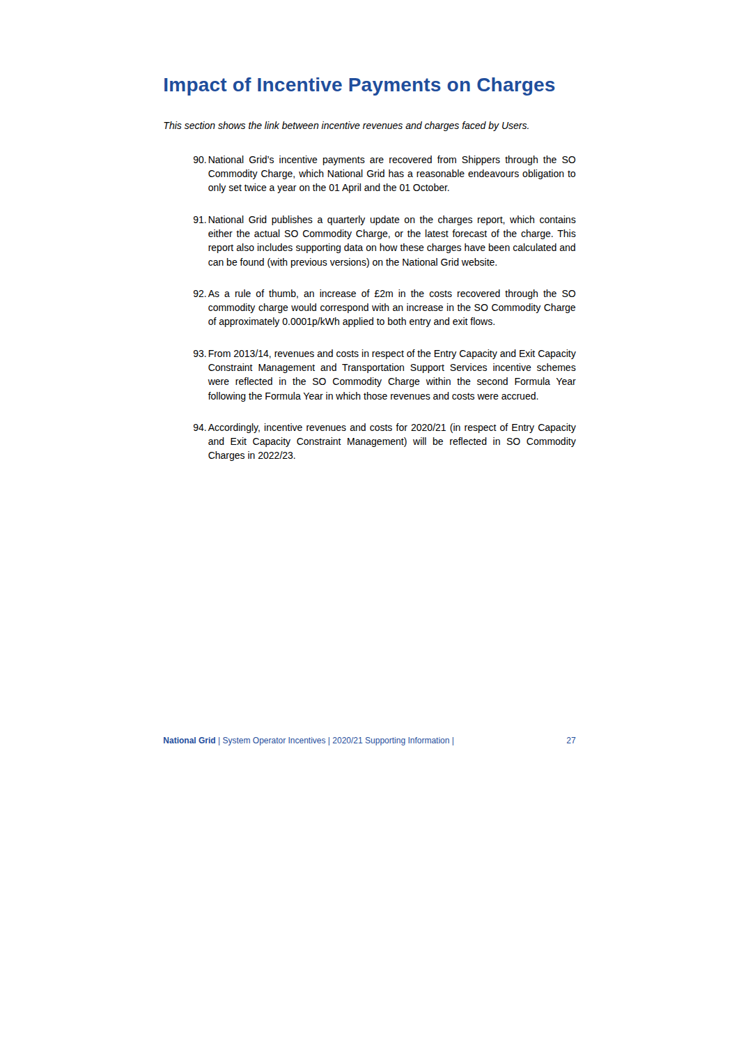Impact of Incentive Payments on Charges
This section shows the link between incentive revenues and charges faced by Users.
National Grid’s incentive payments are recovered from Shippers through the SO Commodity Charge, which National Grid has a reasonable endeavours obligation to only set twice a year on the 01 April and the 01 October.
National Grid publishes a quarterly update on the charges report, which contains either the actual SO Commodity Charge, or the latest forecast of the charge. This report also includes supporting data on how these charges have been calculated and can be found (with previous versions) on the National Grid website.
As a rule of thumb, an increase of £2m in the costs recovered through the SO commodity charge would correspond with an increase in the SO Commodity Charge of approximately 0.0001p/kWh applied to both entry and exit flows.
From 2013/14, revenues and costs in respect of the Entry Capacity and Exit Capacity Constraint Management and Transportation Support Services incentive schemes were reflected in the SO Commodity Charge within the second Formula Year following the Formula Year in which those revenues and costs were accrued.
Accordingly, incentive revenues and costs for 2020/21 (in respect of Entry Capacity and Exit Capacity Constraint Management) will be reflected in SO Commodity Charges in 2022/23.
National Grid | System Operator Incentives | 2020/21 Supporting Information |
27